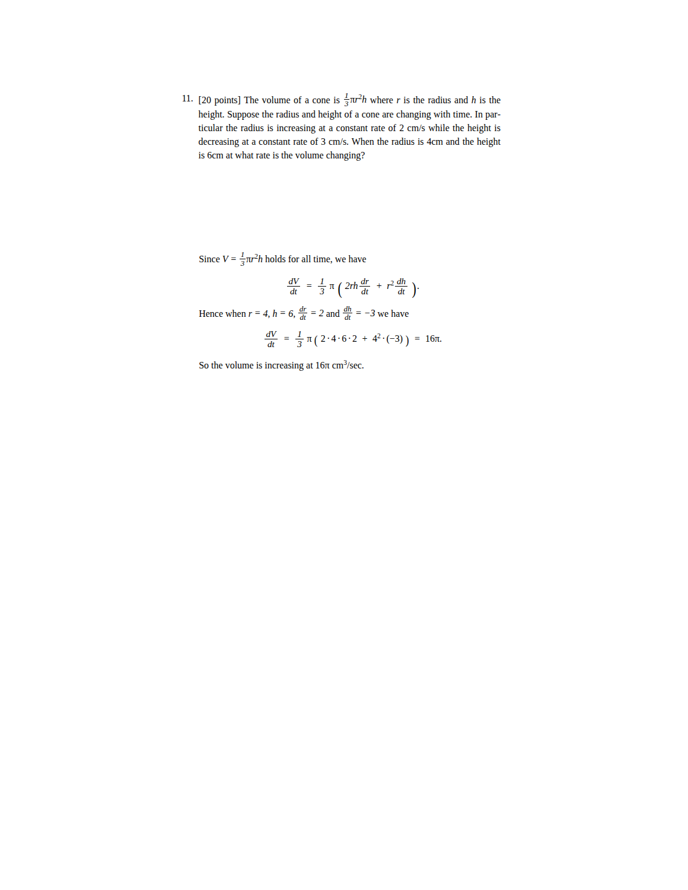11.
[20 points] The volume of a cone is 13 πr2h where r is the radius and h is the height. Suppose the radius and height of a cone are changing with time. In particular the radius is increasing at a constant rate of 2 cm/s while the height is decreasing at a constant rate of 3 cm/s. When the radius is 4cm and the height is 6cm at what rate is the volume changing?
Since V=13 πr2h holds for all time, we have
dV dt = 13 π ( 2rhdr dt + r2dh dt ).
Hence when r=4, h=6, dr dt=2 and dh dt=−3 we have
dV dt = 13 π ( 2·4·6·2 + 42·(−3) ) = 16 π.
So the volume is increasing at 16π cm3/sec.